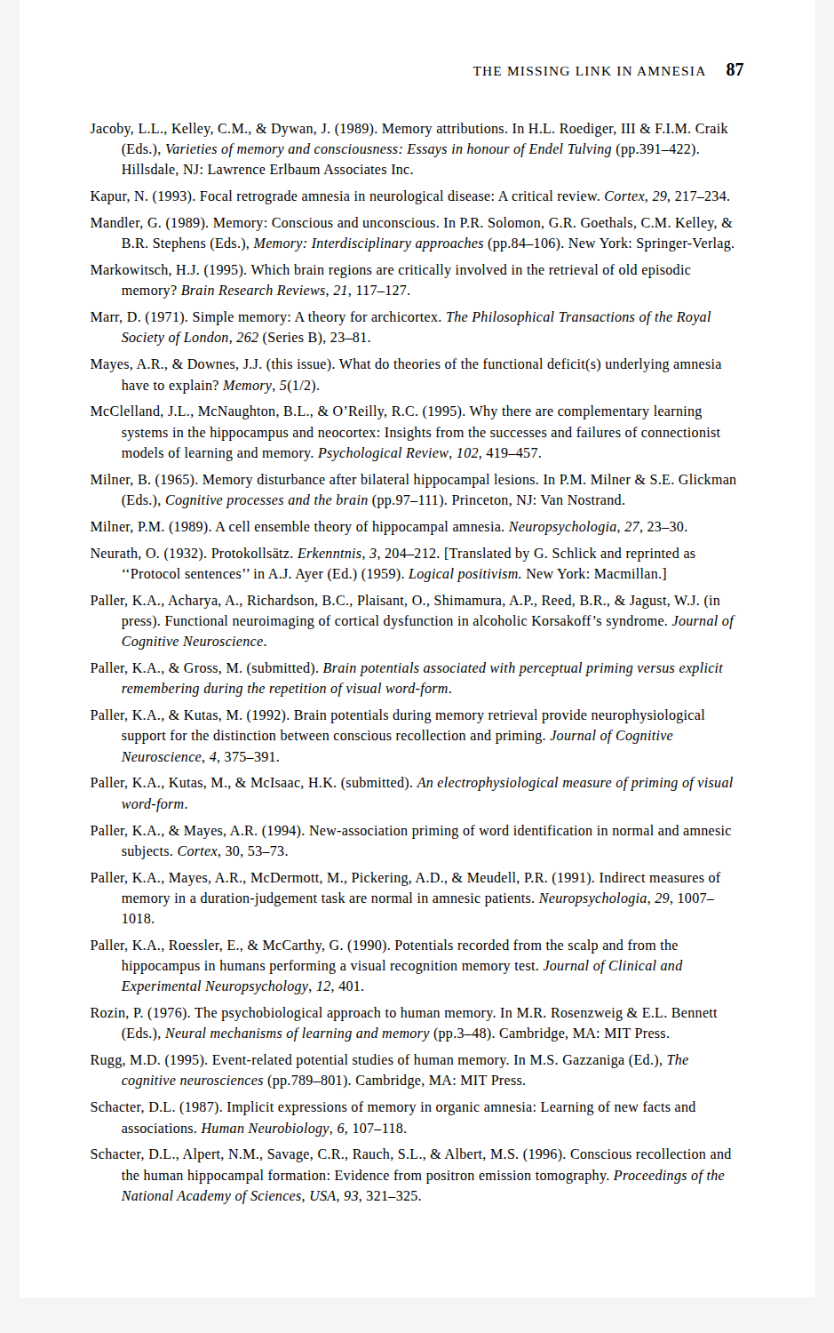The missing link in amnesia 87
Jacoby, L.L., Kelley, C.M., & Dywan, J. (1989). Memory attributions. In H.L. Roediger, III & F.I.M. Craik (Eds.), Varieties of memory and consciousness: Essays in honour of Endel Tulving (pp.391–422). Hillsdale, NJ: Lawrence Erlbaum Associates Inc.
Kapur, N. (1993). Focal retrograde amnesia in neurological disease: A critical review. Cortex, 29, 217–234.
Mandler, G. (1989). Memory: Conscious and unconscious. In P.R. Solomon, G.R. Goethals, C.M. Kelley, & B.R. Stephens (Eds.), Memory: Interdisciplinary approaches (pp.84–106). New York: Springer-Verlag.
Markowitsch, H.J. (1995). Which brain regions are critically involved in the retrieval of old episodic memory? Brain Research Reviews, 21, 117–127.
Marr, D. (1971). Simple memory: A theory for archicortex. The Philosophical Transactions of the Royal Society of London, 262 (Series B), 23–81.
Mayes, A.R., & Downes, J.J. (this issue). What do theories of the functional deficit(s) underlying amnesia have to explain? Memory, 5(1/2).
McClelland, J.L., McNaughton, B.L., & O’Reilly, R.C. (1995). Why there are complementary learning systems in the hippocampus and neocortex: Insights from the successes and failures of connectionist models of learning and memory. Psychological Review, 102, 419–457.
Milner, B. (1965). Memory disturbance after bilateral hippocampal lesions. In P.M. Milner & S.E. Glickman (Eds.), Cognitive processes and the brain (pp.97–111). Princeton, NJ: Van Nostrand.
Milner, P.M. (1989). A cell ensemble theory of hippocampal amnesia. Neuropsychologia, 27, 23–30.
Neurath, O. (1932). Protokollsätz. Erkenntnis, 3, 204–212. [Translated by G. Schlick and reprinted as ‘‘Protocol sentences’’ in A.J. Ayer (Ed.) (1959). Logical positivism. New York: Macmillan.]
Paller, K.A., Acharya, A., Richardson, B.C., Plaisant, O., Shimamura, A.P., Reed, B.R., & Jagust, W.J. (in press). Functional neuroimaging of cortical dysfunction in alcoholic Korsakoff’s syndrome. Journal of Cognitive Neuroscience.
Paller, K.A., & Gross, M. (submitted). Brain potentials associated with perceptual priming versus explicit remembering during the repetition of visual word-form.
Paller, K.A., & Kutas, M. (1992). Brain potentials during memory retrieval provide neurophysiological support for the distinction between conscious recollection and priming. Journal of Cognitive Neuroscience, 4, 375–391.
Paller, K.A., Kutas, M., & McIsaac, H.K. (submitted). An electrophysiological measure of priming of visual word-form.
Paller, K.A., & Mayes, A.R. (1994). New-association priming of word identification in normal and amnesic subjects. Cortex, 30, 53–73.
Paller, K.A., Mayes, A.R., McDermott, M., Pickering, A.D., & Meudell, P.R. (1991). Indirect measures of memory in a duration-judgement task are normal in amnesic patients. Neuropsychologia, 29, 1007–1018.
Paller, K.A., Roessler, E., & McCarthy, G. (1990). Potentials recorded from the scalp and from the hippocampus in humans performing a visual recognition memory test. Journal of Clinical and Experimental Neuropsychology, 12, 401.
Rozin, P. (1976). The psychobiological approach to human memory. In M.R. Rosenzweig & E.L. Bennett (Eds.), Neural mechanisms of learning and memory (pp.3–48). Cambridge, MA: MIT Press.
Rugg, M.D. (1995). Event-related potential studies of human memory. In M.S. Gazzaniga (Ed.), The cognitive neurosciences (pp.789–801). Cambridge, MA: MIT Press.
Schacter, D.L. (1987). Implicit expressions of memory in organic amnesia: Learning of new facts and associations. Human Neurobiology, 6, 107–118.
Schacter, D.L., Alpert, N.M., Savage, C.R., Rauch, S.L., & Albert, M.S. (1996). Conscious recollection and the human hippocampal formation: Evidence from positron emission tomography. Proceedings of the National Academy of Sciences, USA, 93, 321–325.